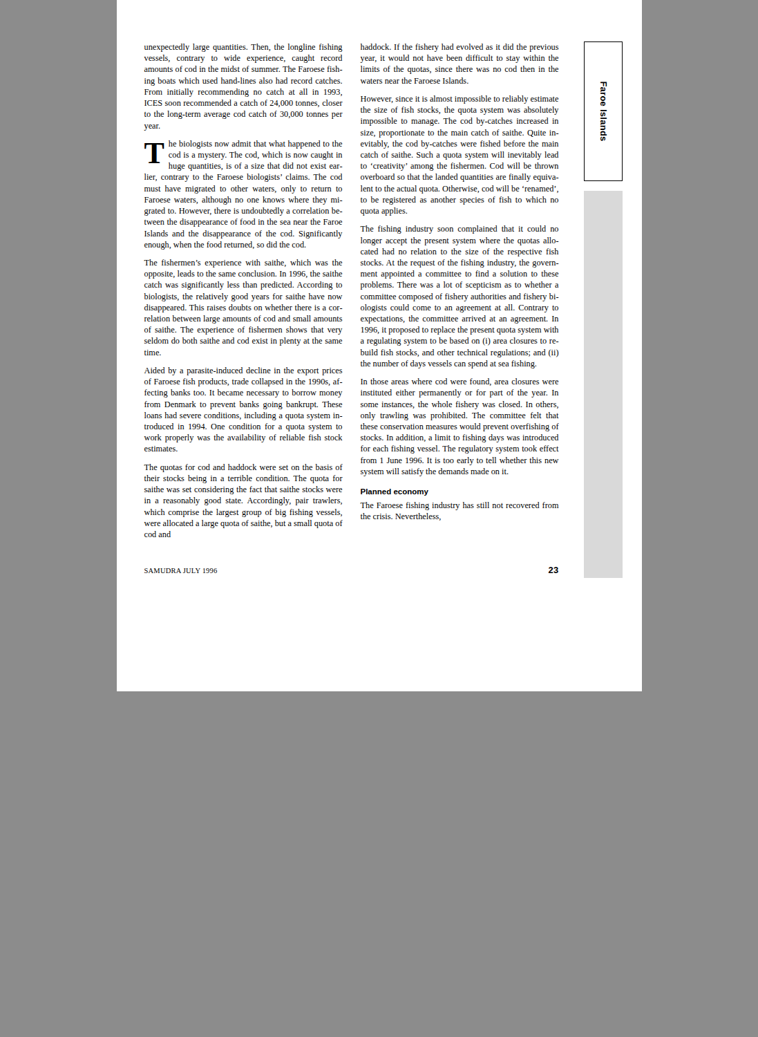Faroe Islands
unexpectedly large quantities. Then, the longline fishing vessels, contrary to wide experience, caught record amounts of cod in the midst of summer. The Faroese fishing boats which used hand-lines also had record catches. From initially recommending no catch at all in 1993, ICES soon recommended a catch of 24,000 tonnes, closer to the long-term average cod catch of 30,000 tonnes per year.
The biologists now admit that what happened to the cod is a mystery. The cod, which is now caught in huge quantities, is of a size that did not exist earlier, contrary to the Faroese biologists’ claims. The cod must have migrated to other waters, only to return to Faroese waters, although no one knows where they migrated to. However, there is undoubtedly a correlation between the disappearance of food in the sea near the Faroe Islands and the disappearance of the cod. Significantly enough, when the food returned, so did the cod.
The fishermen’s experience with saithe, which was the opposite, leads to the same conclusion. In 1996, the saithe catch was significantly less than predicted. According to biologists, the relatively good years for saithe have now disappeared. This raises doubts on whether there is a correlation between large amounts of cod and small amounts of saithe. The experience of fishermen shows that very seldom do both saithe and cod exist in plenty at the same time.
Aided by a parasite-induced decline in the export prices of Faroese fish products, trade collapsed in the 1990s, affecting banks too. It became necessary to borrow money from Denmark to prevent banks going bankrupt. These loans had severe conditions, including a quota system introduced in 1994. One condition for a quota system to work properly was the availability of reliable fish stock estimates.
The quotas for cod and haddock were set on the basis of their stocks being in a terrible condition. The quota for saithe was set considering the fact that saithe stocks were in a reasonably good state. Accordingly, pair trawlers, which comprise the largest group of big fishing vessels, were allocated a large quota of saithe, but a small quota of cod and
haddock. If the fishery had evolved as it did the previous year, it would not have been difficult to stay within the limits of the quotas, since there was no cod then in the waters near the Faroese Islands.
However, since it is almost impossible to reliably estimate the size of fish stocks, the quota system was absolutely impossible to manage. The cod by-catches increased in size, proportionate to the main catch of saithe. Quite inevitably, the cod by-catches were fished before the main catch of saithe. Such a quota system will inevitably lead to ‘creativity’ among the fishermen. Cod will be thrown overboard so that the landed quantities are finally equivalent to the actual quota. Otherwise, cod will be ‘renamed’, to be registered as another species of fish to which no quota applies.
The fishing industry soon complained that it could no longer accept the present system where the quotas allocated had no relation to the size of the respective fish stocks. At the request of the fishing industry, the government appointed a committee to find a solution to these problems. There was a lot of scepticism as to whether a committee composed of fishery authorities and fishery biologists could come to an agreement at all. Contrary to expectations, the committee arrived at an agreement. In 1996, it proposed to replace the present quota system with a regulating system to be based on (i) area closures to rebuild fish stocks, and other technical regulations; and (ii) the number of days vessels can spend at sea fishing.
In those areas where cod were found, area closures were instituted either permanently or for part of the year. In some instances, the whole fishery was closed. In others, only trawling was prohibited. The committee felt that these conservation measures would prevent overfishing of stocks. In addition, a limit to fishing days was introduced for each fishing vessel. The regulatory system took effect from 1 June 1996. It is too early to tell whether this new system will satisfy the demands made on it.
Planned economy
The Faroese fishing industry has still not recovered from the crisis. Nevertheless,
SAMUDRA JULY 1996
23